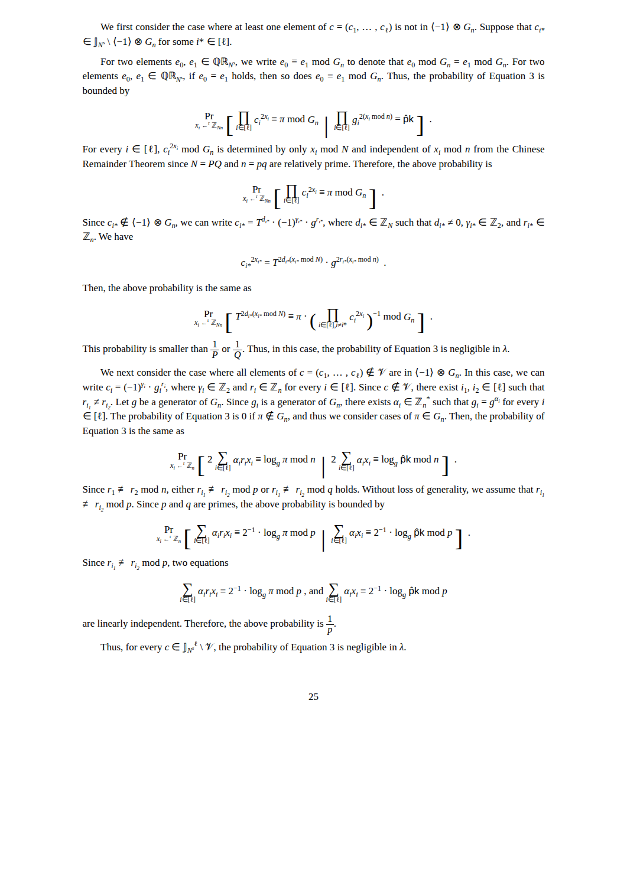We first consider the case where at least one element of c = (c1, … , cℓ) is not in ⟨−1⟩ ⊗ Gn. Suppose that ci* ∈ 𝕁Ns \ ⟨−1⟩ ⊗ Gn for some i* ∈ [ℓ].
For two elements e0, e1 ∈ ℚℝNs, we write e0 ≡ e1 mod Gn to denote that e0 mod Gn = e1 mod Gn. For two elements e0, e1 ∈ ℚℝNs, if e0 = e1 holds, then so does e0 ≡ e1 mod Gn. Thus, the probability of Equation 3 is bounded by
Pr xi ←r ℤNn [ ∏i∈[ℓ] ci2xi ≡ π mod Gn | ∏i∈[ℓ] gi2(xi mod n) = p̂k ] .
For every i ∈ [ℓ], ci2xi mod Gn is determined by only xi mod N and independent of xi mod n from the Chinese Remainder Theorem since N = PQ and n = pq are relatively prime. Therefore, the above probability is
Pr xi ←r ℤNn [ ∏i∈[ℓ] ci2xi ≡ π mod Gn ] .
Since ci* ∉ ⟨−1⟩ ⊗ Gn, we can write ci* = Tdi* · (−1)γi* · gri*, where di* ∈ ℤN such that di* ≠ 0, γi* ∈ ℤ2, and ri* ∈ ℤn. We have
ci*2xi* = T2di*(xi* mod N) · g2ri*(xi* mod n) .
Then, the above probability is the same as
Pr xi ←r ℤNn [ T2di*(xi* mod N) ≡ π · ( ∏i∈[ℓ],i≠i* ci2xi )−1 mod Gn ] .
This probability is smaller than 1 P or 1 Q. Thus, in this case, the probability of Equation 3 is negligible in λ.
We next consider the case where all elements of c = (c1, … , cℓ) ∉ 𝒱 are in ⟨−1⟩ ⊗ Gn. In this case, we can write ci = (−1)γi · giri, where γi ∈ ℤ2 and ri ∈ ℤn for every i ∈ [ℓ]. Since c ∉ 𝒱, there exist i1, i2 ∈ [ℓ] such that ri1 ≠ ri2. Let g be a generator of Gn. Since gi is a generator of Gn, there exists αi ∈ ℤn* such that gi = gαi for every i ∈ [ℓ]. The probability of Equation 3 is 0 if π ∉ Gn, and thus we consider cases of π ∈ Gn. Then, the probability of Equation 3 is the same as
Pr xi ←r ℤn [ 2 ∑i∈[ℓ] αirixi ≡ logg π mod n | 2 ∑i∈[ℓ] αixi ≡ logg p̂k mod n ] .
Since r1 ≢ r2 mod n, either ri1 ≢ ri2 mod p or ri1 ≢ ri2 mod q holds. Without loss of generality, we assume that ri1 ≢ ri2 mod p. Since p and q are primes, the above probability is bounded by
Pr xi ←r ℤn [ ∑i∈[ℓ] αirixi ≡ 2−1 · logg π mod p | ∑i∈[ℓ] αixi ≡ 2−1 · logg p̂k mod p ] .
Since ri1 ≢ ri2 mod p, two equations
∑i∈[ℓ] αirixi ≡ 2−1 · logg π mod p , and ∑i∈[ℓ] αixi ≡ 2−1 · logg p̂k mod p
are linearly independent. Therefore, the above probability is 1 p.
Thus, for every c ∈ 𝕁Nsℓ \ 𝒱, the probability of Equation 3 is negligible in λ.
25